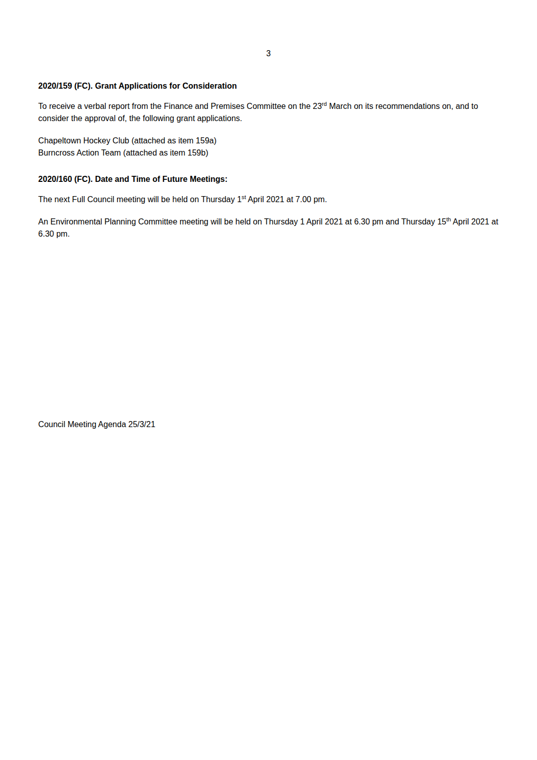3
2020/159 (FC). Grant Applications for Consideration
To receive a verbal report from the Finance and Premises Committee on the 23rd March on its recommendations on, and to consider the approval of, the following grant applications.
Chapeltown Hockey Club (attached as item 159a)
Burncross Action Team (attached as item 159b)
2020/160 (FC). Date and Time of Future Meetings:
The next Full Council meeting will be held on Thursday 1st April 2021 at 7.00 pm.
An Environmental Planning Committee meeting will be held on Thursday 1 April 2021 at 6.30 pm and Thursday 15th April 2021 at 6.30 pm.
Council Meeting Agenda 25/3/21